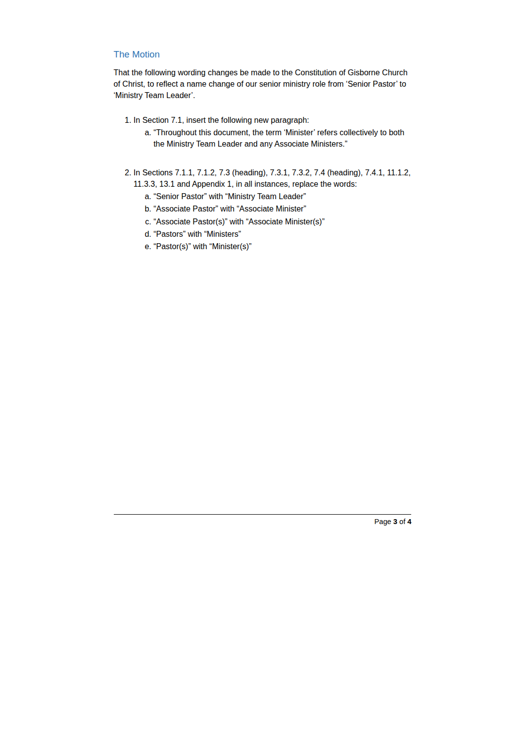The Motion
That the following wording changes be made to the Constitution of Gisborne Church of Christ, to reflect a name change of our senior ministry role from ‘Senior Pastor’ to ‘Ministry Team Leader’.
In Section 7.1, insert the following new paragraph:
“Throughout this document, the term ‘Minister’ refers collectively to both the Ministry Team Leader and any Associate Ministers.”
In Sections 7.1.1, 7.1.2, 7.3 (heading), 7.3.1, 7.3.2, 7.4 (heading), 7.4.1, 11.1.2, 11.3.3, 13.1 and Appendix 1, in all instances, replace the words:
“Senior Pastor” with “Ministry Team Leader”
“Associate Pastor” with “Associate Minister”
“Associate Pastor(s)” with “Associate Minister(s)”
“Pastors” with “Ministers”
“Pastor(s)” with “Minister(s)”
Page 3 of 4